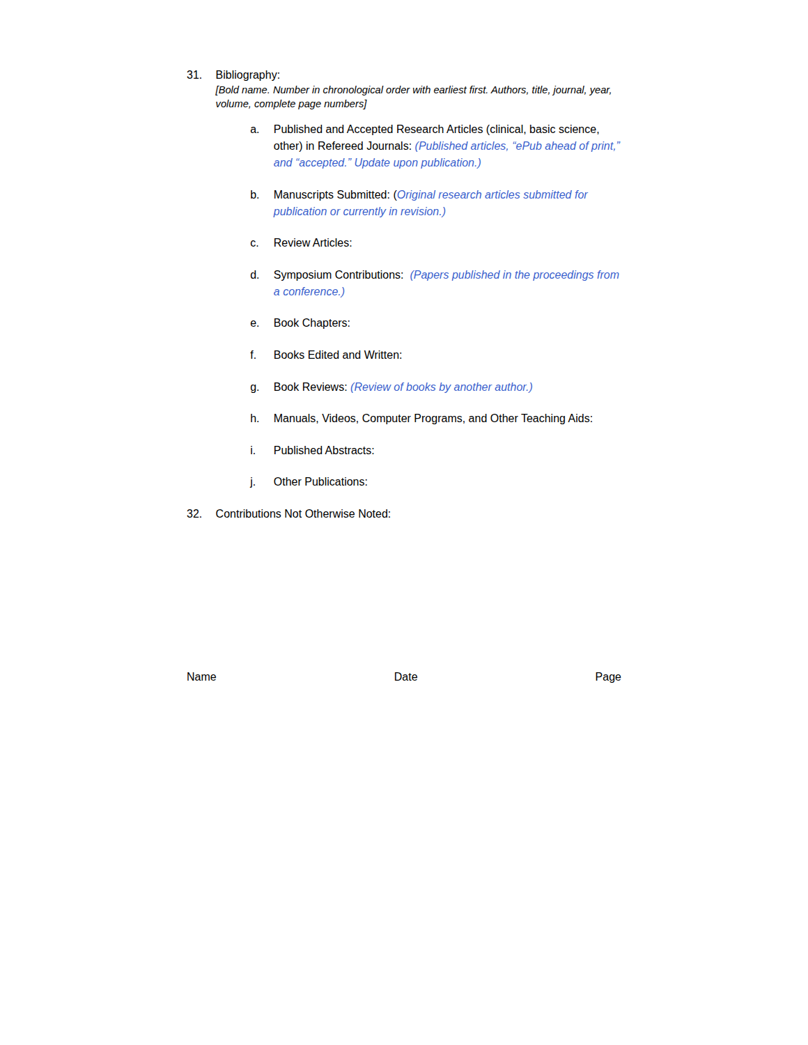31. Bibliography:
[Bold name. Number in chronological order with earliest first. Authors, title, journal, year, volume, complete page numbers]
a. Published and Accepted Research Articles (clinical, basic science, other) in Refereed Journals: (Published articles, “ePub ahead of print,” and “accepted.” Update upon publication.)
b. Manuscripts Submitted: (Original research articles submitted for publication or currently in revision.)
c. Review Articles:
d. Symposium Contributions: (Papers published in the proceedings from a conference.)
e. Book Chapters:
f. Books Edited and Written:
g. Book Reviews: (Review of books by another author.)
h. Manuals, Videos, Computer Programs, and Other Teaching Aids:
i. Published Abstracts:
j. Other Publications:
32. Contributions Not Otherwise Noted:
Name Date Page